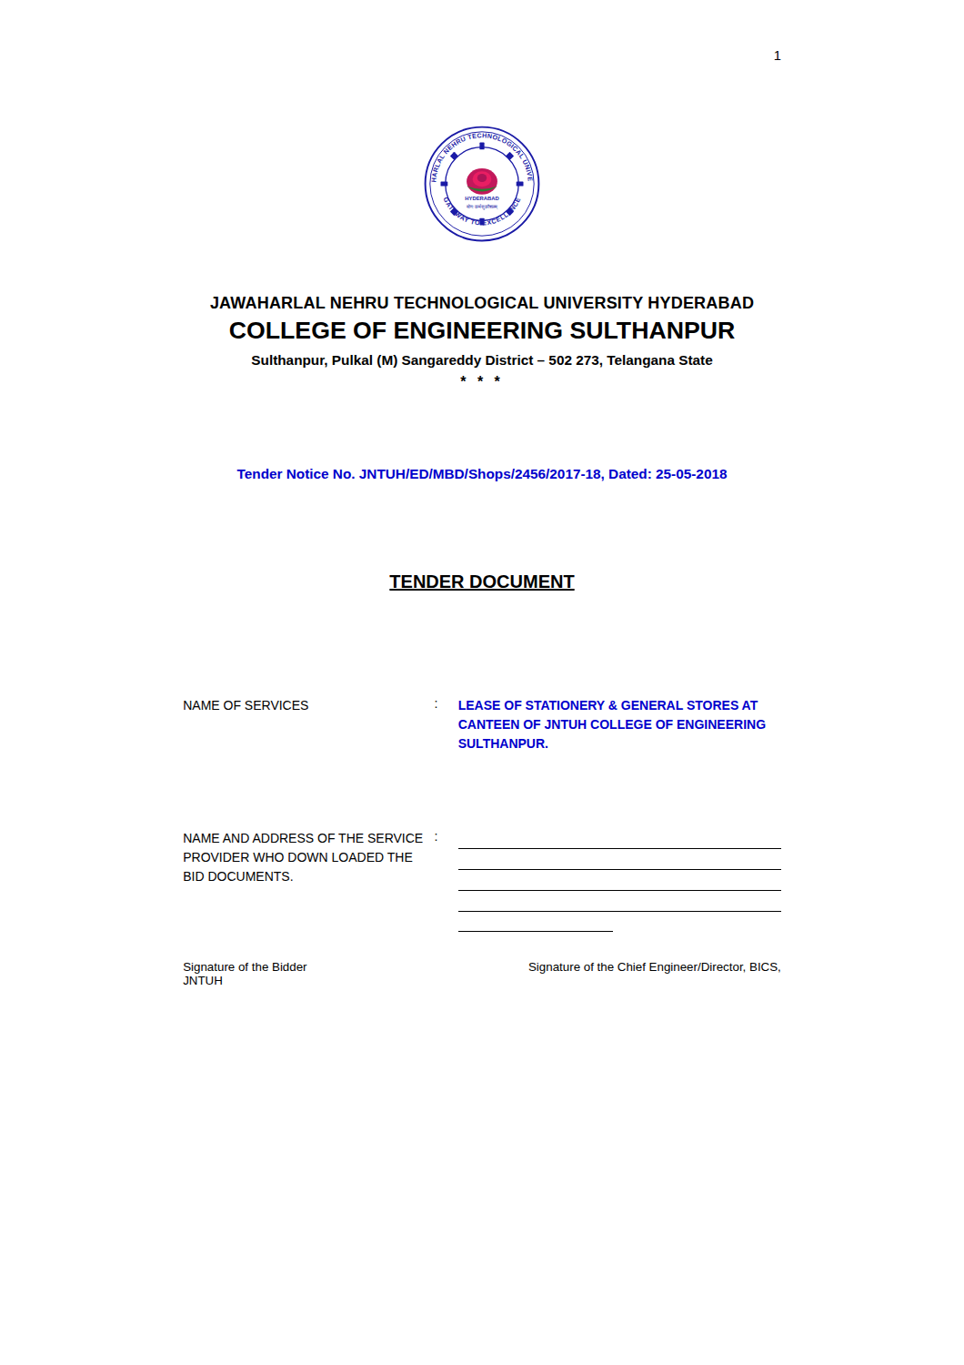1
JAWAHARLAL NEHRU TECHNOLOGICAL UNIVERSITY GATEWAY TO EXCELLENCE HYDERABAD योगः कर्मसु कौशलम्
JAWAHARLAL NEHRU TECHNOLOGICAL UNIVERSITY HYDERABAD
COLLEGE OF ENGINEERING SULTHANPUR
Sulthanpur, Pulkal (M) Sangareddy District – 502 273, Telangana State
* * *
Tender Notice No. JNTUH/ED/MBD/Shops/2456/2017-18, Dated: 25-05-2018
TENDER DOCUMENT
| NAME OF SERVICES | : | LEASE OF STATIONERY & GENERAL STORES AT CANTEEN OF JNTUH COLLEGE OF ENGINEERING SULTHANPUR. |
| NAME AND ADDRESS OF THE SERVICE PROVIDER WHO DOWN LOADED THE BID DOCUMENTS. | : | |
Signature of the Bidder
Signature of the Chief Engineer/Director, BICS,
JNTUH